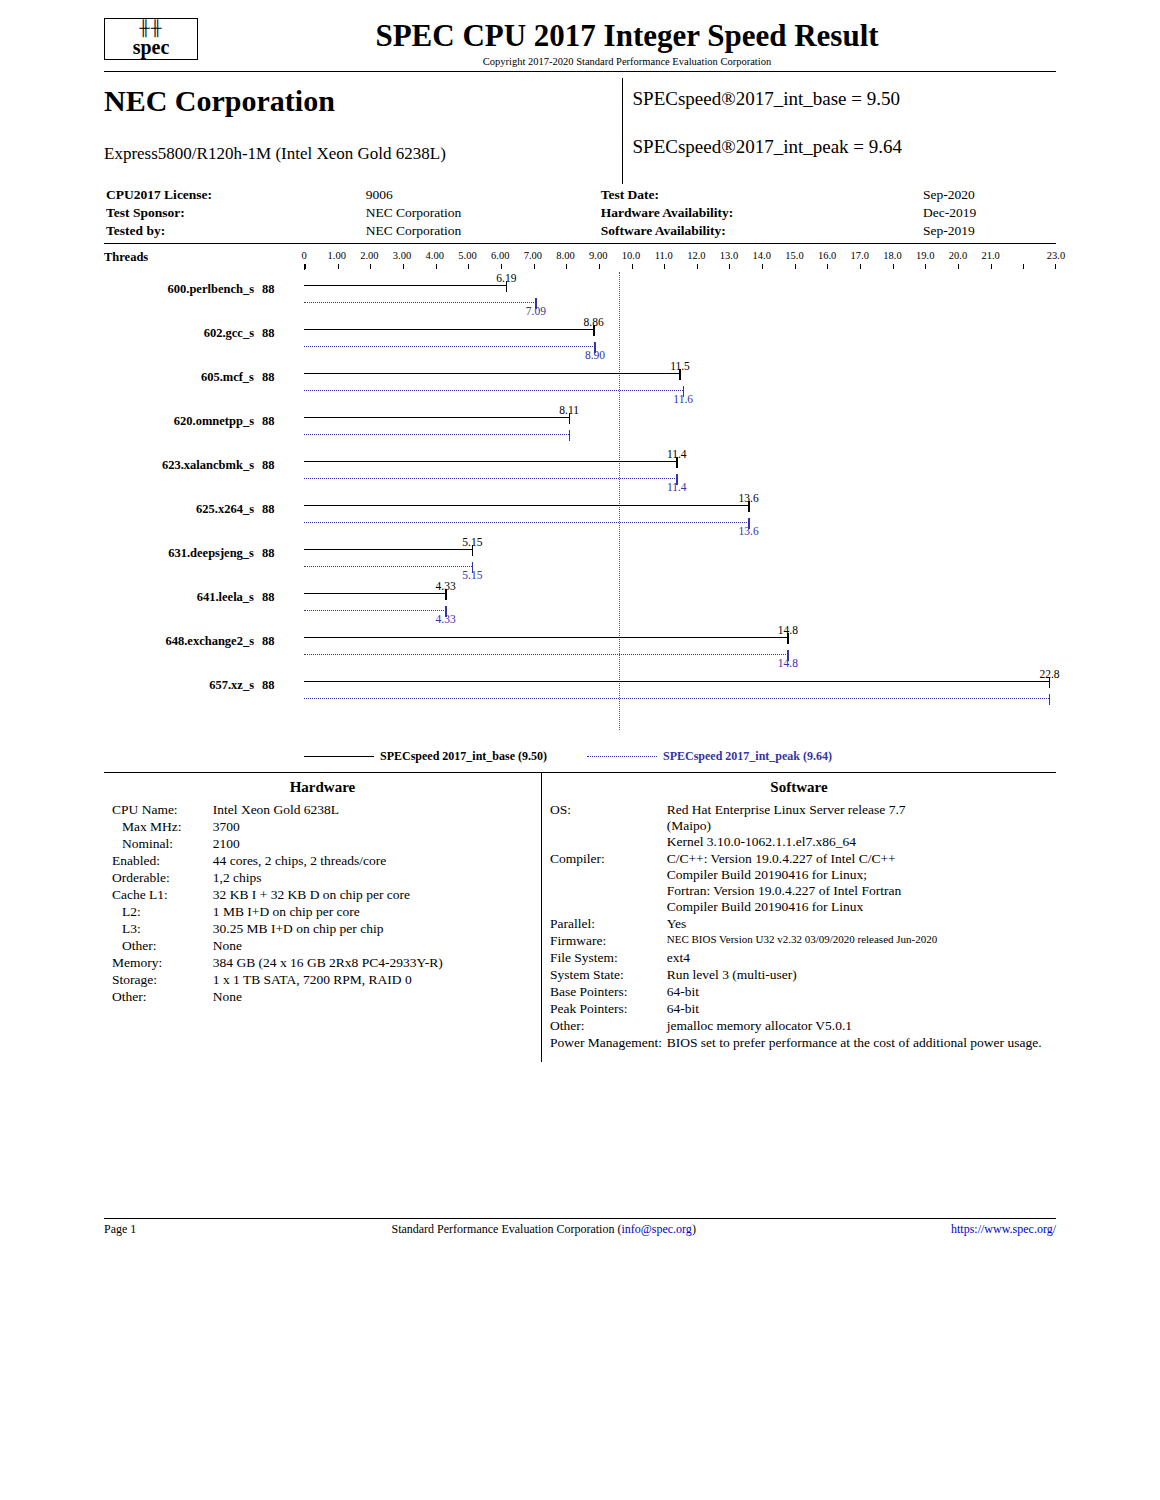╫╫ spec
SPEC CPU 2017 Integer Speed Result
Copyright 2017-2020 Standard Performance Evaluation Corporation
NEC Corporation
Express5800/R120h-1M (Intel Xeon Gold 6238L)
SPECspeed®2017_int_base = 9.50
SPECspeed®2017_int_peak = 9.64
| CPU2017 License: | 9006 | Test Date: | Sep-2020 |
| Test Sponsor: | NEC Corporation | Hardware Availability: | Dec-2019 |
| Tested by: | NEC Corporation | Software Availability: | Sep-2019 |
Threads
0 1.00 2.00 3.00 4.00 5.00 6.00 7.00 8.00 9.00 10.0 11.0 12.0 13.0 14.0 15.0 16.0 17.0 18.0 19.0 20.0 21.0 23.0
600.perlbench_s
88
6.19
7.09
602.gcc_s
88
8.86
8.90
605.mcf_s
88
11.5
11.6
620.omnetpp_s
88
8.11
623.xalancbmk_s
88
11.4
11.4
625.x264_s
88
13.6
13.6
631.deepsjeng_s
88
5.15
5.15
641.leela_s
88
4.33
4.33
648.exchange2_s
88
14.8
14.8
657.xz_s
88
22.8
SPECspeed 2017_int_base (9.50)
SPECspeed 2017_int_peak (9.64)
Hardware
| CPU Name: | Intel Xeon Gold 6238L |
| Max MHz: | 3700 |
| Nominal: | 2100 |
| Enabled: | 44 cores, 2 chips, 2 threads/core |
| Orderable: | 1,2 chips |
| Cache L1: | 32 KB I + 32 KB D on chip per core |
| L2: | 1 MB I+D on chip per core |
| L3: | 30.25 MB I+D on chip per chip |
| Other: | None |
| Memory: | 384 GB (24 x 16 GB 2Rx8 PC4-2933Y-R) |
| Storage: | 1 x 1 TB SATA, 7200 RPM, RAID 0 |
| Other: | None |
Software
| OS: | Red Hat Enterprise Linux Server release 7.7 (Maipo) Kernel 3.10.0-1062.1.1.el7.x86_64 |
| Compiler: | C/C++: Version 19.0.4.227 of Intel C/C++ Compiler Build 20190416 for Linux; Fortran: Version 19.0.4.227 of Intel Fortran Compiler Build 20190416 for Linux |
| Parallel: | Yes |
| Firmware: | NEC BIOS Version U32 v2.32 03/09/2020 released Jun-2020 |
| File System: | ext4 |
| System State: | Run level 3 (multi-user) |
| Base Pointers: | 64-bit |
| Peak Pointers: | 64-bit |
| Other: | jemalloc memory allocator V5.0.1 |
| Power Management: | BIOS set to prefer performance at the cost of additional power usage. |
Page 1
Standard Performance Evaluation Corporation (info@spec.org)
https://www.spec.org/